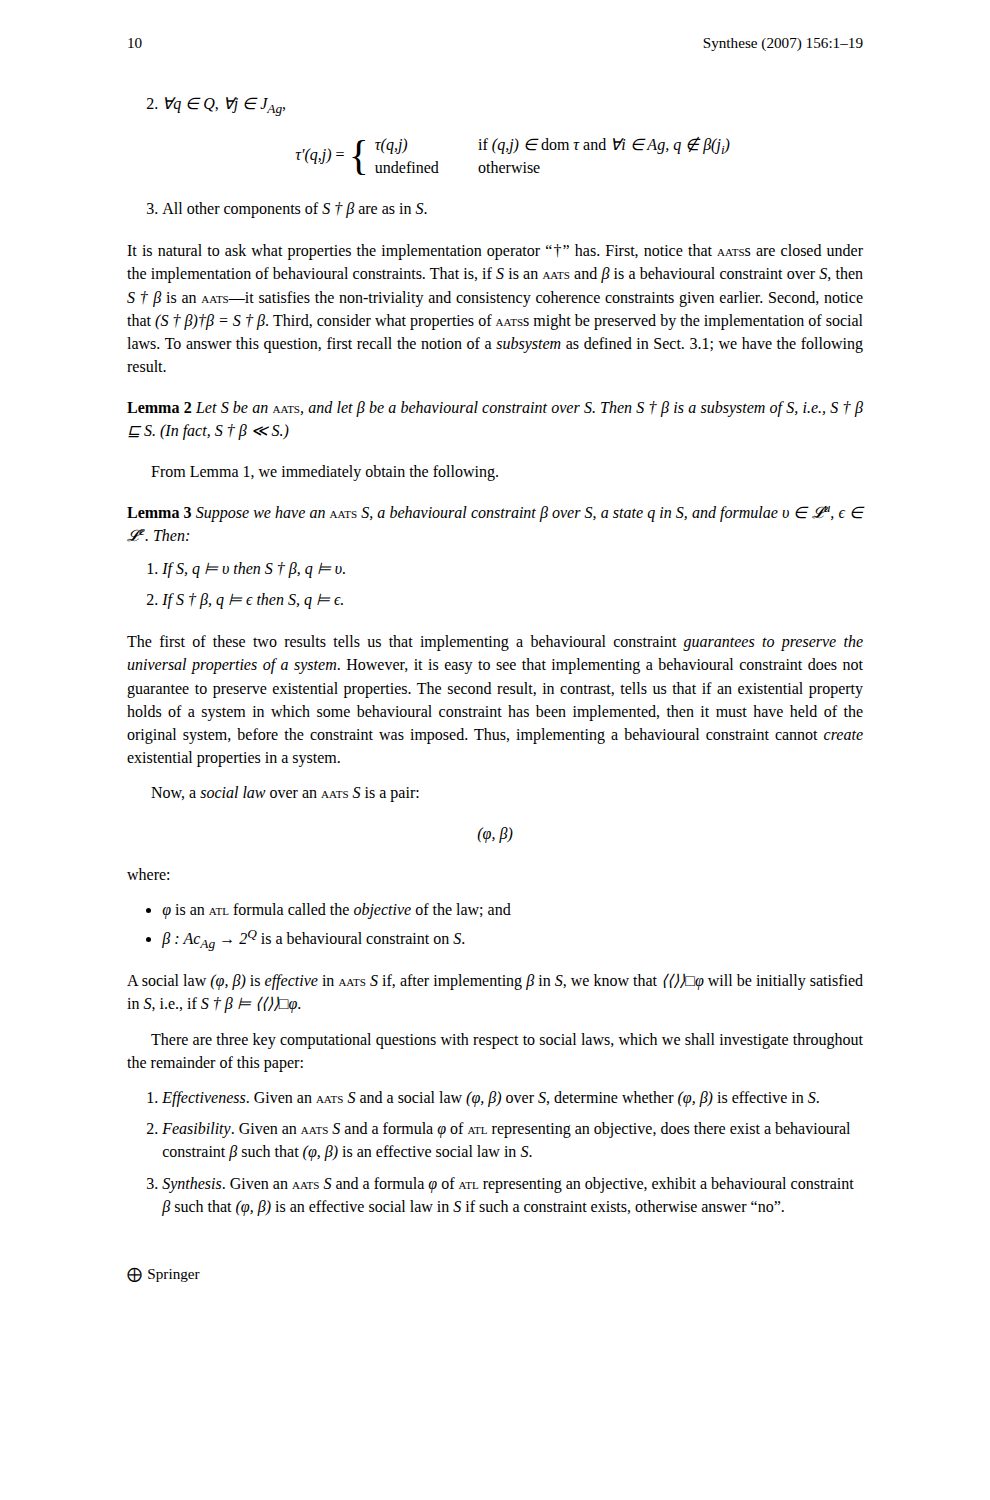10 Synthese (2007) 156:1–19
∀q ∈ Q, ∀j ∈ JAg,
τ′(q,j) = { τ(q,j) if (q,j) ∈ dom τ and ∀i ∈ Ag, q ∉ β(ji) undefined otherwise
All other components of S † β are as in S.
It is natural to ask what properties the implementation operator “†” has. First, notice that aatss are closed under the implementation of behavioural constraints. That is, if S is an aats and β is a behavioural constraint over S, then S † β is an aats—it satisfies the non-triviality and consistency coherence constraints given earlier. Second, notice that (S † β)†β = S † β. Third, consider what properties of aatss might be preserved by the implementation of social laws. To answer this question, first recall the notion of a subsystem as defined in Sect. 3.1; we have the following result.
Lemma 2 Let S be an aats, and let β be a behavioural constraint over S. Then S † β is a subsystem of S, i.e., S † β ⊑ S. (In fact, S † β ≪ S.)
From Lemma 1, we immediately obtain the following.
Lemma 3 Suppose we have an aats S, a behavioural constraint β over S, a state q in S, and formulae υ ∈ 𝓛u, ϵ ∈ 𝓛e. Then:
If S, q ⊨ υ then S † β, q ⊨ υ.
If S † β, q ⊨ ϵ then S, q ⊨ ϵ.
The first of these two results tells us that implementing a behavioural constraint guarantees to preserve the universal properties of a system. However, it is easy to see that implementing a behavioural constraint does not guarantee to preserve existential properties. The second result, in contrast, tells us that if an existential property holds of a system in which some behavioural constraint has been implemented, then it must have held of the original system, before the constraint was imposed. Thus, implementing a behavioural constraint cannot create existential properties in a system.
Now, a social law over an aats S is a pair:
(φ, β)
where:
φ is an atl formula called the objective of the law; and
β : AcAg → 2Q is a behavioural constraint on S.
A social law (φ, β) is effective in aats S if, after implementing β in S, we know that ⟨⟨⟩⟩□φ will be initially satisfied in S, i.e., if S † β ⊨ ⟨⟨⟩⟩□φ.
There are three key computational questions with respect to social laws, which we shall investigate throughout the remainder of this paper:
Effectiveness. Given an aats S and a social law (φ, β) over S, determine whether (φ, β) is effective in S.
Feasibility. Given an aats S and a formula φ of atl representing an objective, does there exist a behavioural constraint β such that (φ, β) is an effective social law in S.
Synthesis. Given an aats S and a formula φ of atl representing an objective, exhibit a behavioural constraint β such that (φ, β) is an effective social law in S if such a constraint exists, otherwise answer “no”.
Springer